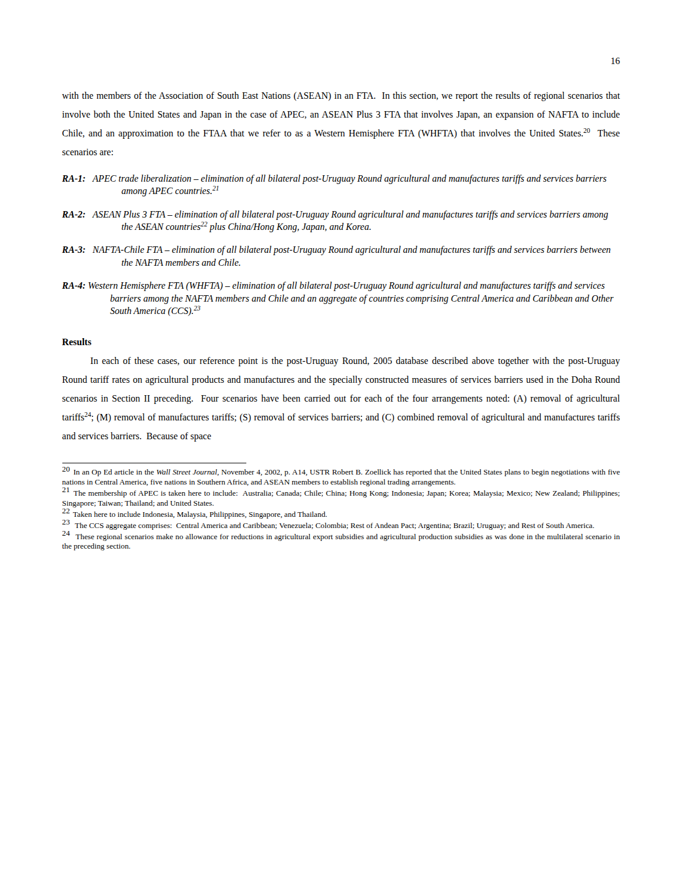16
with the members of the Association of South East Nations (ASEAN) in an FTA. In this section, we report the results of regional scenarios that involve both the United States and Japan in the case of APEC, an ASEAN Plus 3 FTA that involves Japan, an expansion of NAFTA to include Chile, and an approximation to the FTAA that we refer to as a Western Hemisphere FTA (WHFTA) that involves the United States.20 These scenarios are:
RA-1: APEC trade liberalization – elimination of all bilateral post-Uruguay Round agricultural and manufactures tariffs and services barriers among APEC countries.21
RA-2: ASEAN Plus 3 FTA – elimination of all bilateral post-Uruguay Round agricultural and manufactures tariffs and services barriers among the ASEAN countries22 plus China/Hong Kong, Japan, and Korea.
RA-3: NAFTA-Chile FTA – elimination of all bilateral post-Uruguay Round agricultural and manufactures tariffs and services barriers between the NAFTA members and Chile.
RA-4: Western Hemisphere FTA (WHFTA) – elimination of all bilateral post-Uruguay Round agricultural and manufactures tariffs and services barriers among the NAFTA members and Chile and an aggregate of countries comprising Central America and Caribbean and Other South America (CCS).23
Results
In each of these cases, our reference point is the post-Uruguay Round, 2005 database described above together with the post-Uruguay Round tariff rates on agricultural products and manufactures and the specially constructed measures of services barriers used in the Doha Round scenarios in Section II preceding. Four scenarios have been carried out for each of the four arrangements noted: (A) removal of agricultural tariffs24; (M) removal of manufactures tariffs; (S) removal of services barriers; and (C) combined removal of agricultural and manufactures tariffs and services barriers. Because of space
20 In an Op Ed article in the Wall Street Journal, November 4, 2002, p. A14, USTR Robert B. Zoellick has reported that the United States plans to begin negotiations with five nations in Central America, five nations in Southern Africa, and ASEAN members to establish regional trading arrangements.
21 The membership of APEC is taken here to include: Australia; Canada; Chile; China; Hong Kong; Indonesia; Japan; Korea; Malaysia; Mexico; New Zealand; Philippines; Singapore; Taiwan; Thailand; and United States.
22 Taken here to include Indonesia, Malaysia, Philippines, Singapore, and Thailand.
23 The CCS aggregate comprises: Central America and Caribbean; Venezuela; Colombia; Rest of Andean Pact; Argentina; Brazil; Uruguay; and Rest of South America.
24 These regional scenarios make no allowance for reductions in agricultural export subsidies and agricultural production subsidies as was done in the multilateral scenario in the preceding section.